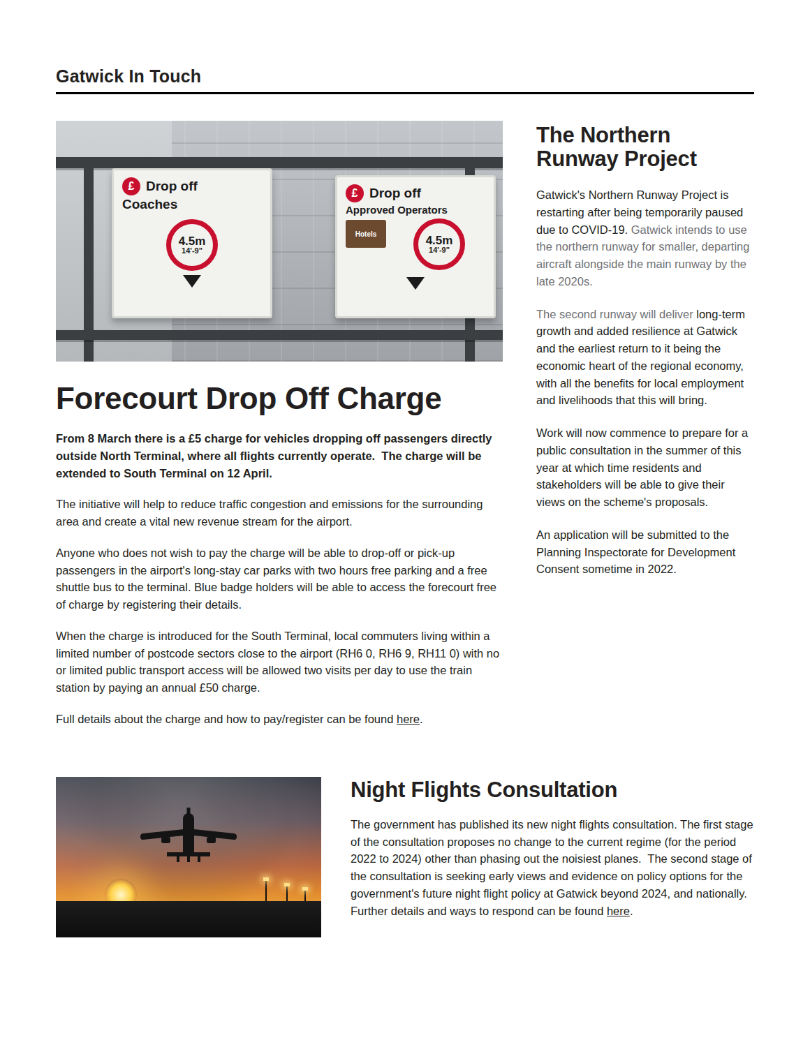Gatwick In Touch
£Drop off
Coaches
4.5m 14'-9"
£Drop off
Approved Operators
Hotels
4.5m 14'-9"
Forecourt Drop Off Charge
From 8 March there is a £5 charge for vehicles dropping off passengers directly outside North Terminal, where all flights currently operate. The charge will be extended to South Terminal on 12 April.
The initiative will help to reduce traffic congestion and emissions for the surrounding area and create a vital new revenue stream for the airport.
Anyone who does not wish to pay the charge will be able to drop-off or pick-up passengers in the airport's long-stay car parks with two hours free parking and a free shuttle bus to the terminal. Blue badge holders will be able to access the forecourt free of charge by registering their details.
When the charge is introduced for the South Terminal, local commuters living within a limited number of postcode sectors close to the airport (RH6 0, RH6 9, RH11 0) with no or limited public transport access will be allowed two visits per day to use the train station by paying an annual £50 charge.
Full details about the charge and how to pay/register can be found here.
The Northern
Runway Project
Gatwick's Northern Runway Project is restarting after being temporarily paused due to COVID-19. Gatwick intends to use the northern runway for smaller, departing aircraft alongside the main runway by the late 2020s.
The second runway will deliver long-term growth and added resilience at Gatwick and the earliest return to it being the economic heart of the regional economy, with all the benefits for local employment and livelihoods that this will bring.
Work will now commence to prepare for a public consultation in the summer of this year at which time residents and stakeholders will be able to give their views on the scheme's proposals.
An application will be submitted to the Planning Inspectorate for Development Consent sometime in 2022.
Night Flights Consultation
The government has published its new night flights consultation. The first stage of the consultation proposes no change to the current regime (for the period 2022 to 2024) other than phasing out the noisiest planes. The second stage of the consultation is seeking early views and evidence on policy options for the government's future night flight policy at Gatwick beyond 2024, and nationally. Further details and ways to respond can be found here.